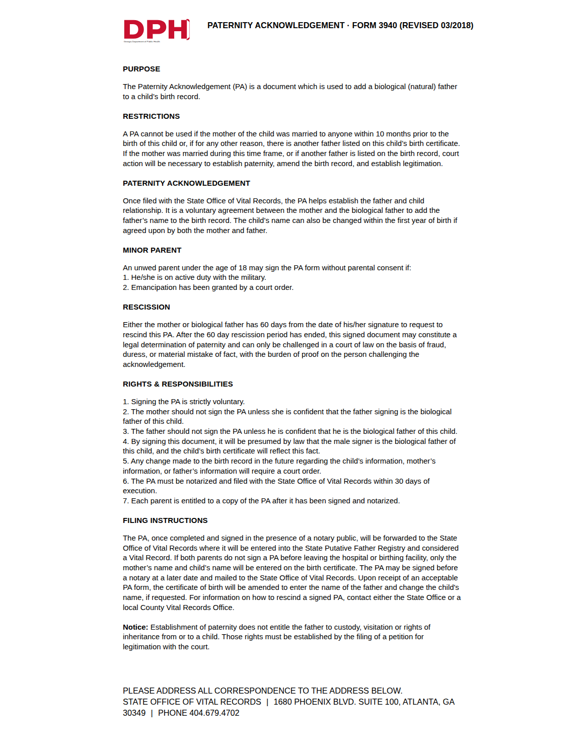Georgia Department of Public Health
PATERNITY ACKNOWLEDGEMENT · FORM 3940 (REVISED 03/2018)
PURPOSE
The Paternity Acknowledgement (PA) is a document which is used to add a biological (natural) father to a child’s birth record.
RESTRICTIONS
A PA cannot be used if the mother of the child was married to anyone within 10 months prior to the birth of this child or, if for any other reason, there is another father listed on this child’s birth certificate. If the mother was married during this time frame, or if another father is listed on the birth record, court action will be necessary to establish paternity, amend the birth record, and establish legitimation.
PATERNITY ACKNOWLEDGEMENT
Once filed with the State Office of Vital Records, the PA helps establish the father and child relationship. It is a voluntary agreement between the mother and the biological father to add the father’s name to the birth record. The child’s name can also be changed within the first year of birth if agreed upon by both the mother and father.
MINOR PARENT
An unwed parent under the age of 18 may sign the PA form without parental consent if:
1. He/she is on active duty with the military.
2. Emancipation has been granted by a court order.
RESCISSION
Either the mother or biological father has 60 days from the date of his/her signature to request to rescind this PA. After the 60 day rescission period has ended, this signed document may constitute a legal determination of paternity and can only be challenged in a court of law on the basis of fraud, duress, or material mistake of fact, with the burden of proof on the person challenging the acknowledgement.
RIGHTS & RESPONSIBILITIES
1. Signing the PA is strictly voluntary.
2. The mother should not sign the PA unless she is confident that the father signing is the biological father of this child.
3. The father should not sign the PA unless he is confident that he is the biological father of this child.
4. By signing this document, it will be presumed by law that the male signer is the biological father of this child, and the child’s birth certificate will reflect this fact.
5. Any change made to the birth record in the future regarding the child’s information, mother’s information, or father’s information will require a court order.
6. The PA must be notarized and filed with the State Office of Vital Records within 30 days of execution.
7. Each parent is entitled to a copy of the PA after it has been signed and notarized.
FILING INSTRUCTIONS
The PA, once completed and signed in the presence of a notary public, will be forwarded to the State Office of Vital Records where it will be entered into the State Putative Father Registry and considered a Vital Record. If both parents do not sign a PA before leaving the hospital or birthing facility, only the mother’s name and child’s name will be entered on the birth certificate. The PA may be signed before a notary at a later date and mailed to the State Office of Vital Records. Upon receipt of an acceptable PA form, the certificate of birth will be amended to enter the name of the father and change the child's name, if requested. For information on how to rescind a signed PA, contact either the State Office or a local County Vital Records Office.
Notice: Establishment of paternity does not entitle the father to custody, visitation or rights of inheritance from or to a child. Those rights must be established by the filing of a petition for legitimation with the court.
PLEASE ADDRESS ALL CORRESPONDENCE TO THE ADDRESS BELOW.
STATE OFFICE OF VITAL RECORDS | 1680 PHOENIX BLVD. SUITE 100, ATLANTA, GA 30349 | PHONE 404.679.4702